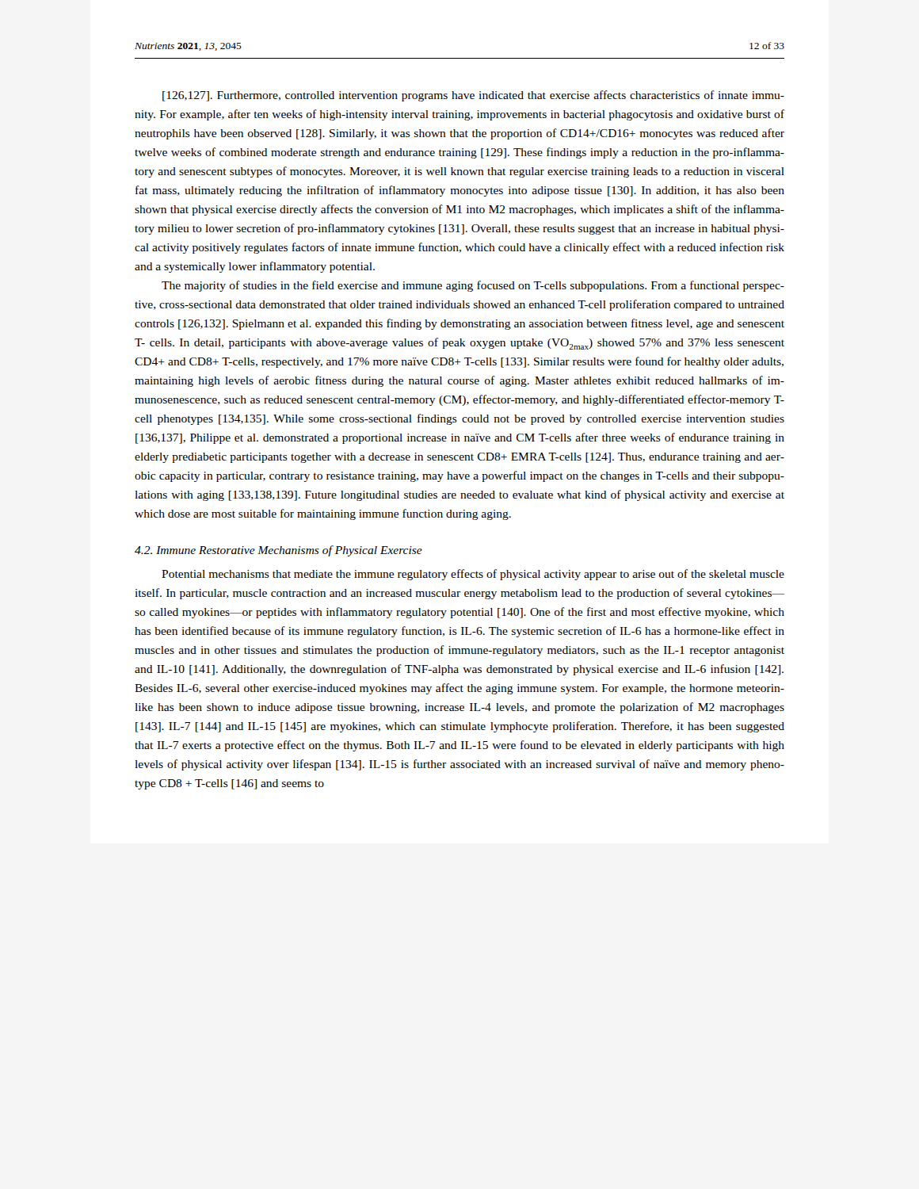Nutrients 2021, 13, 2045 12 of 33
[126,127]. Furthermore, controlled intervention programs have indicated that exercise affects characteristics of innate immunity. For example, after ten weeks of high-intensity interval training, improvements in bacterial phagocytosis and oxidative burst of neutrophils have been observed [128]. Similarly, it was shown that the proportion of CD14+/CD16+ monocytes was reduced after twelve weeks of combined moderate strength and endurance training [129]. These findings imply a reduction in the pro-inflammatory and senescent subtypes of monocytes. Moreover, it is well known that regular exercise training leads to a reduction in visceral fat mass, ultimately reducing the infiltration of inflammatory monocytes into adipose tissue [130]. In addition, it has also been shown that physical exercise directly affects the conversion of M1 into M2 macrophages, which implicates a shift of the inflammatory milieu to lower secretion of pro-inflammatory cytokines [131]. Overall, these results suggest that an increase in habitual physical activity positively regulates factors of innate immune function, which could have a clinically effect with a reduced infection risk and a systemically lower inflammatory potential.
The majority of studies in the field exercise and immune aging focused on T-cells subpopulations. From a functional perspective, cross-sectional data demonstrated that older trained individuals showed an enhanced T-cell proliferation compared to untrained controls [126,132]. Spielmann et al. expanded this finding by demonstrating an association between fitness level, age and senescent T- cells. In detail, participants with above-average values of peak oxygen uptake (VO2max) showed 57% and 37% less senescent CD4+ and CD8+ T-cells, respectively, and 17% more naïve CD8+ T-cells [133]. Similar results were found for healthy older adults, maintaining high levels of aerobic fitness during the natural course of aging. Master athletes exhibit reduced hallmarks of immunosenescence, such as reduced senescent central-memory (CM), effector-memory, and highly-differentiated effector-memory T-cell phenotypes [134,135]. While some cross-sectional findings could not be proved by controlled exercise intervention studies [136,137], Philippe et al. demonstrated a proportional increase in naïve and CM T-cells after three weeks of endurance training in elderly prediabetic participants together with a decrease in senescent CD8+ EMRA T-cells [124]. Thus, endurance training and aerobic capacity in particular, contrary to resistance training, may have a powerful impact on the changes in T-cells and their subpopulations with aging [133,138,139]. Future longitudinal studies are needed to evaluate what kind of physical activity and exercise at which dose are most suitable for maintaining immune function during aging.
4.2. Immune Restorative Mechanisms of Physical Exercise
Potential mechanisms that mediate the immune regulatory effects of physical activity appear to arise out of the skeletal muscle itself. In particular, muscle contraction and an increased muscular energy metabolism lead to the production of several cytokines—so called myokines—or peptides with inflammatory regulatory potential [140]. One of the first and most effective myokine, which has been identified because of its immune regulatory function, is IL-6. The systemic secretion of IL-6 has a hormone-like effect in muscles and in other tissues and stimulates the production of immune-regulatory mediators, such as the IL-1 receptor antagonist and IL-10 [141]. Additionally, the downregulation of TNF-alpha was demonstrated by physical exercise and IL-6 infusion [142]. Besides IL-6, several other exercise-induced myokines may affect the aging immune system. For example, the hormone meteorin-like has been shown to induce adipose tissue browning, increase IL-4 levels, and promote the polarization of M2 macrophages [143]. IL-7 [144] and IL-15 [145] are myokines, which can stimulate lymphocyte proliferation. Therefore, it has been suggested that IL-7 exerts a protective effect on the thymus. Both IL-7 and IL-15 were found to be elevated in elderly participants with high levels of physical activity over lifespan [134]. IL-15 is further associated with an increased survival of naïve and memory phenotype CD8 + T-cells [146] and seems to